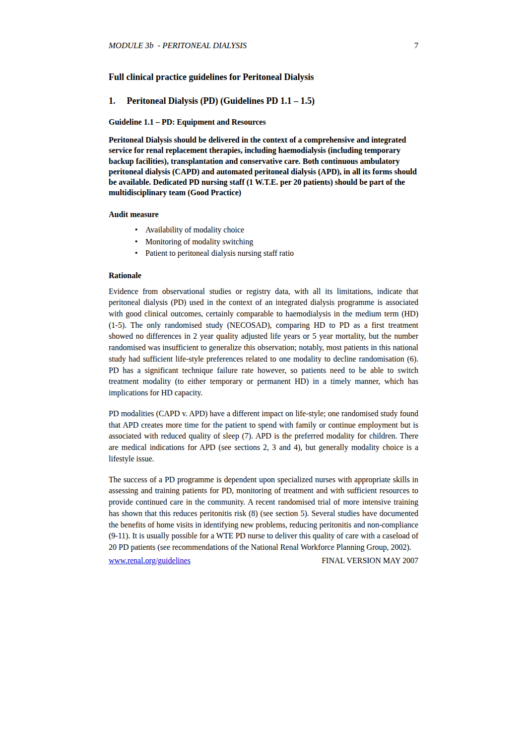MODULE 3b - PERITONEAL DIALYSIS 7
Full clinical practice guidelines for Peritoneal Dialysis
1. Peritoneal Dialysis (PD) (Guidelines PD 1.1 – 1.5)
Guideline 1.1 – PD: Equipment and Resources
Peritoneal Dialysis should be delivered in the context of a comprehensive and integrated service for renal replacement therapies, including haemodialysis (including temporary backup facilities), transplantation and conservative care. Both continuous ambulatory peritoneal dialysis (CAPD) and automated peritoneal dialysis (APD), in all its forms should be available. Dedicated PD nursing staff (1 W.T.E. per 20 patients) should be part of the multidisciplinary team (Good Practice)
Audit measure
Availability of modality choice
Monitoring of modality switching
Patient to peritoneal dialysis nursing staff ratio
Rationale
Evidence from observational studies or registry data, with all its limitations, indicate that peritoneal dialysis (PD) used in the context of an integrated dialysis programme is associated with good clinical outcomes, certainly comparable to haemodialysis in the medium term (HD) (1-5). The only randomised study (NECOSAD), comparing HD to PD as a first treatment showed no differences in 2 year quality adjusted life years or 5 year mortality, but the number randomised was insufficient to generalize this observation; notably, most patients in this national study had sufficient life-style preferences related to one modality to decline randomisation (6). PD has a significant technique failure rate however, so patients need to be able to switch treatment modality (to either temporary or permanent HD) in a timely manner, which has implications for HD capacity.
PD modalities (CAPD v. APD) have a different impact on life-style; one randomised study found that APD creates more time for the patient to spend with family or continue employment but is associated with reduced quality of sleep (7). APD is the preferred modality for children. There are medical indications for APD (see sections 2, 3 and 4), but generally modality choice is a lifestyle issue.
The success of a PD programme is dependent upon specialized nurses with appropriate skills in assessing and training patients for PD, monitoring of treatment and with sufficient resources to provide continued care in the community. A recent randomised trial of more intensive training has shown that this reduces peritonitis risk (8) (see section 5). Several studies have documented the benefits of home visits in identifying new problems, reducing peritonitis and non-compliance (9-11). It is usually possible for a WTE PD nurse to deliver this quality of care with a caseload of 20 PD patients (see recommendations of the National Renal Workforce Planning Group, 2002).
www.renal.org/guidelines FINAL VERSION MAY 2007